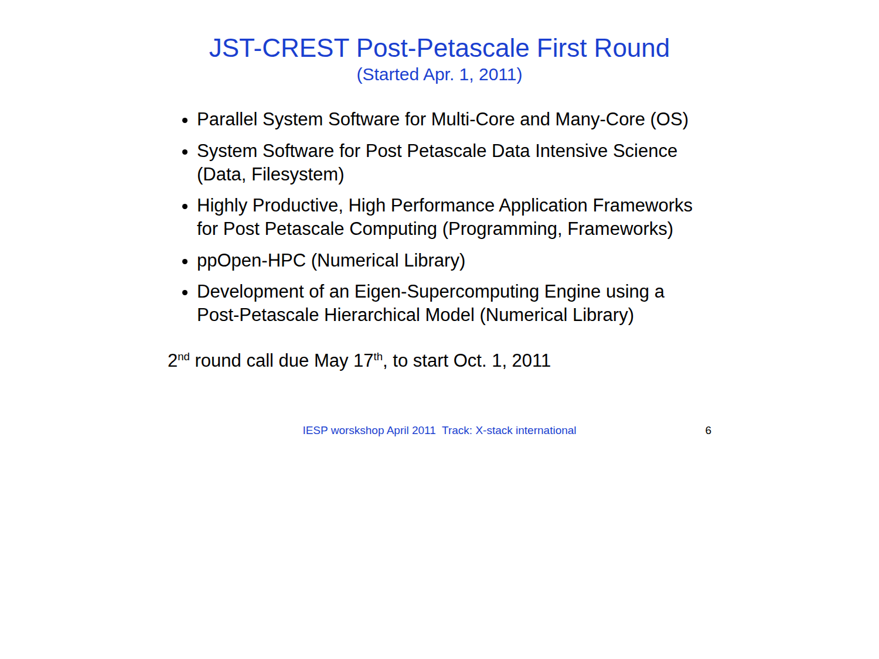JST-CREST Post-Petascale First Round
(Started Apr. 1, 2011)
Parallel System Software for Multi-Core and Many-Core (OS)
System Software for Post Petascale Data Intensive Science (Data, Filesystem)
Highly Productive, High Performance Application Frameworks for Post Petascale Computing (Programming, Frameworks)
ppOpen-HPC (Numerical Library)
Development of an Eigen-Supercomputing Engine using a Post-Petascale Hierarchical Model (Numerical Library)
2nd round call due May 17th, to start Oct. 1, 2011
IESP worskshop April 2011 Track: X-stack international
6